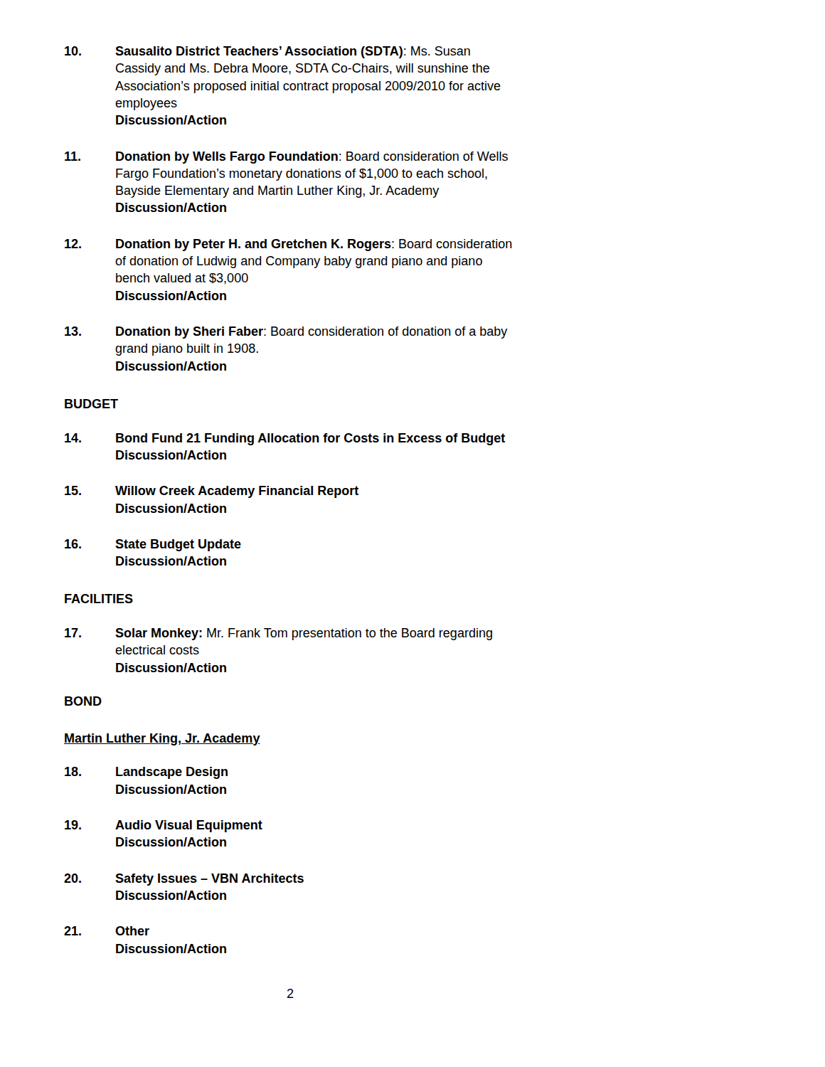10.
Sausalito District Teachers’ Association (SDTA): Ms. Susan Cassidy and Ms. Debra Moore, SDTA Co-Chairs, will sunshine the Association’s proposed initial contract proposal 2009/2010 for active employees
Discussion/Action
11.
Donation by Wells Fargo Foundation: Board consideration of Wells Fargo Foundation’s monetary donations of $1,000 to each school, Bayside Elementary and Martin Luther King, Jr. Academy
Discussion/Action
12.
Donation by Peter H. and Gretchen K. Rogers: Board consideration of donation of Ludwig and Company baby grand piano and piano bench valued at $3,000
Discussion/Action
13.
Donation by Sheri Faber: Board consideration of donation of a baby grand piano built in 1908.
Discussion/Action
BUDGET
14.
Bond Fund 21 Funding Allocation for Costs in Excess of Budget
Discussion/Action
15.
Willow Creek Academy Financial Report
Discussion/Action
16.
State Budget Update
Discussion/Action
FACILITIES
17.
Solar Monkey: Mr. Frank Tom presentation to the Board regarding electrical costs
Discussion/Action
BOND
Martin Luther King, Jr. Academy
18.
Landscape Design
Discussion/Action
19.
Audio Visual Equipment
Discussion/Action
20.
Safety Issues – VBN Architects
Discussion/Action
21.
Other
Discussion/Action
2